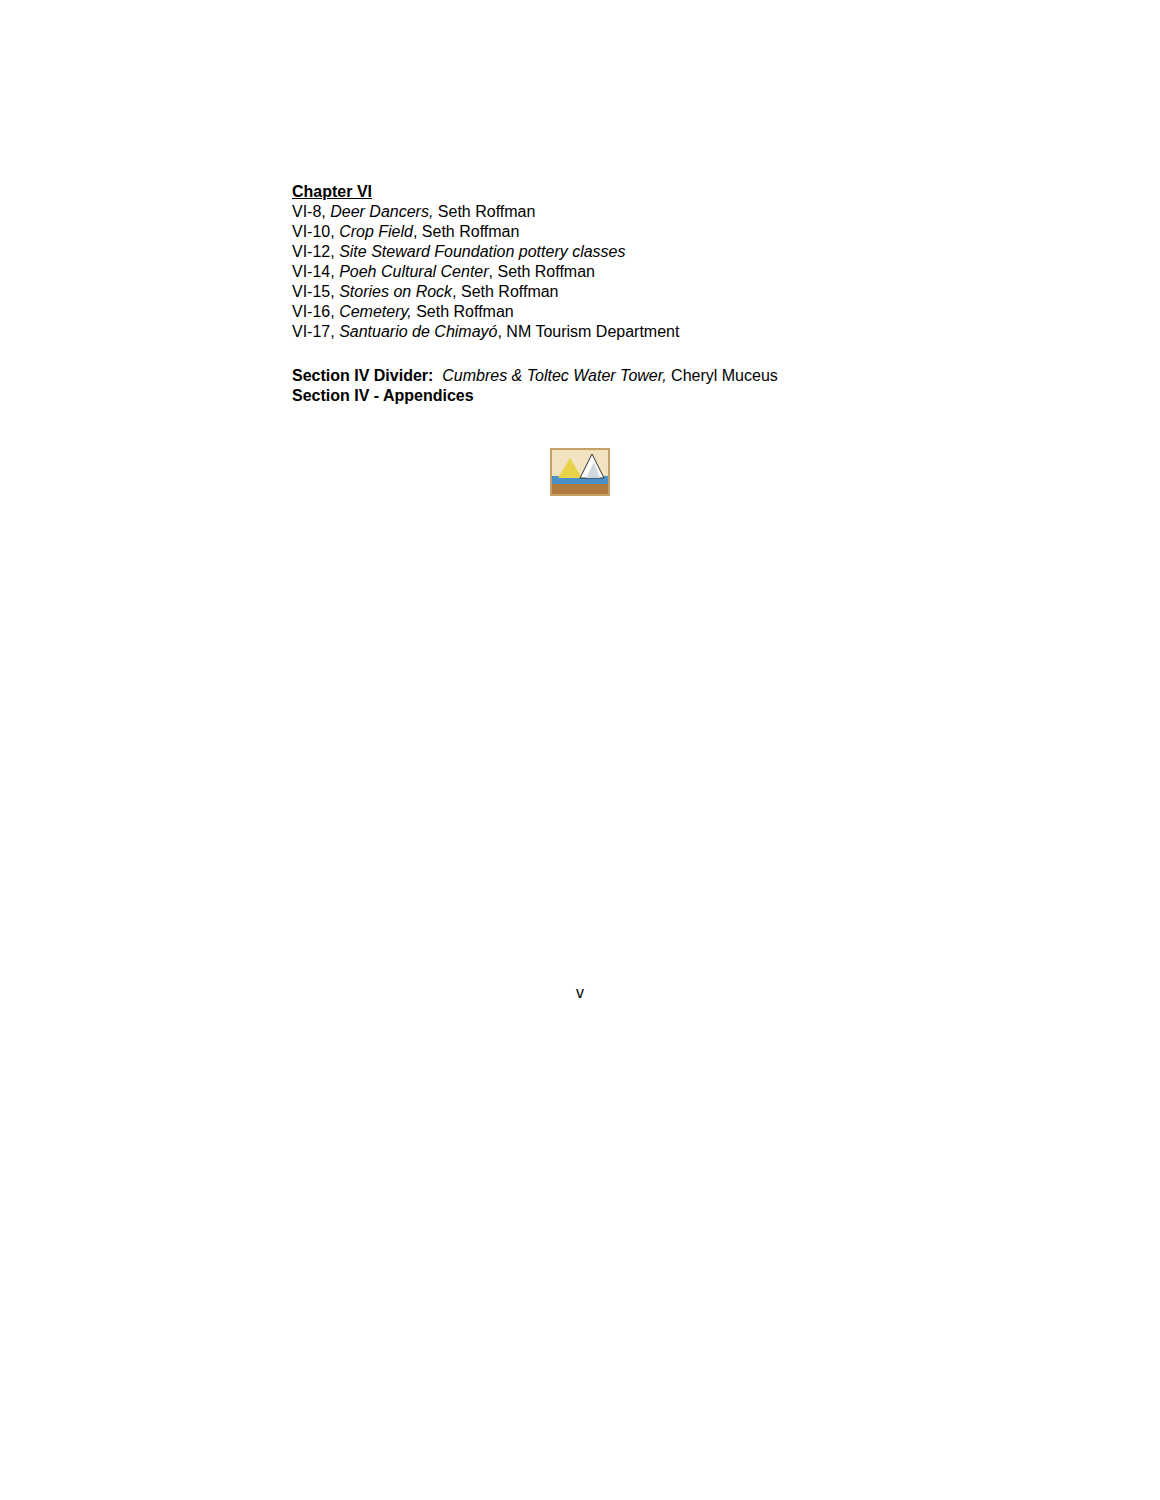Chapter VI
VI-8, Deer Dancers, Seth Roffman
VI-10, Crop Field, Seth Roffman
VI-12, Site Steward Foundation pottery classes
VI-14, Poeh Cultural Center, Seth Roffman
VI-15, Stories on Rock, Seth Roffman
VI-16, Cemetery, Seth Roffman
VI-17, Santuario de Chimayó, NM Tourism Department
Section IV Divider: Cumbres & Toltec Water Tower, Cheryl Muceus
Section IV - Appendices
v